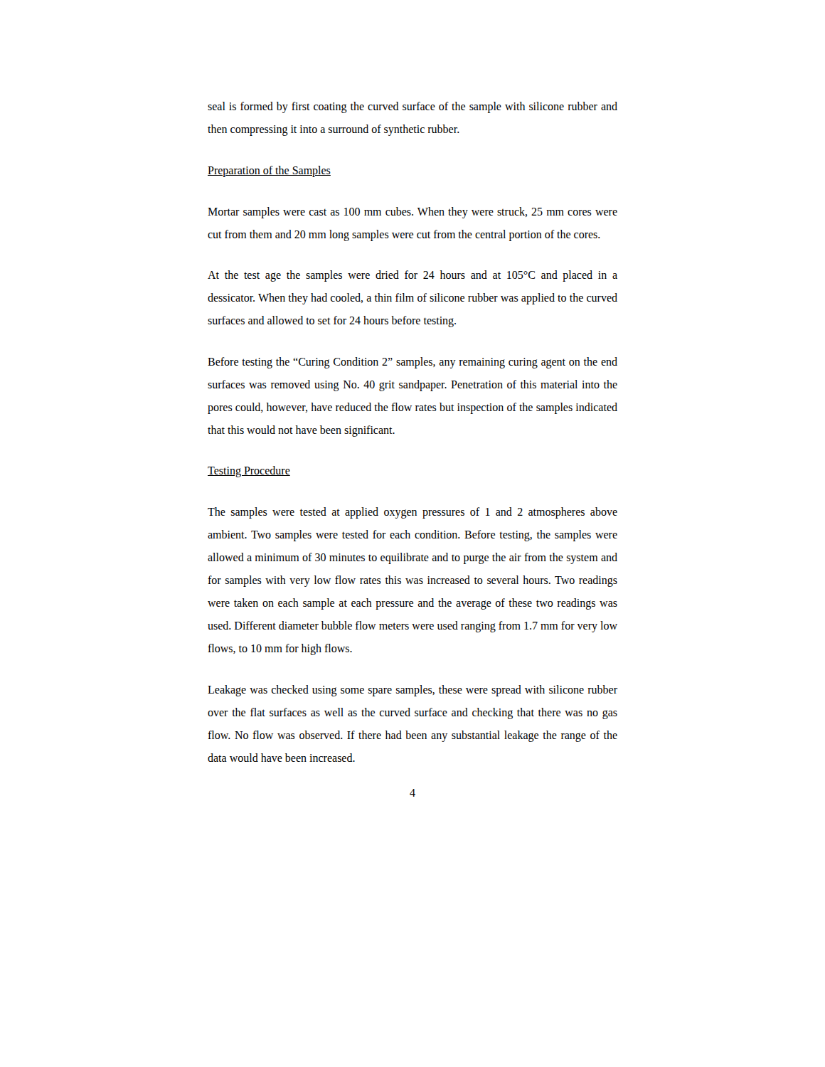seal is formed by first coating the curved surface of the sample with silicone rubber and then compressing it into a surround of synthetic rubber.
Preparation of the Samples
Mortar samples were cast as 100 mm cubes. When they were struck, 25 mm cores were cut from them and 20 mm long samples were cut from the central portion of the cores.
At the test age the samples were dried for 24 hours and at 105°C and placed in a dessicator. When they had cooled, a thin film of silicone rubber was applied to the curved surfaces and allowed to set for 24 hours before testing.
Before testing the “Curing Condition 2” samples, any remaining curing agent on the end surfaces was removed using No. 40 grit sandpaper. Penetration of this material into the pores could, however, have reduced the flow rates but inspection of the samples indicated that this would not have been significant.
Testing Procedure
The samples were tested at applied oxygen pressures of 1 and 2 atmospheres above ambient. Two samples were tested for each condition. Before testing, the samples were allowed a minimum of 30 minutes to equilibrate and to purge the air from the system and for samples with very low flow rates this was increased to several hours. Two readings were taken on each sample at each pressure and the average of these two readings was used. Different diameter bubble flow meters were used ranging from 1.7 mm for very low flows, to 10 mm for high flows.
Leakage was checked using some spare samples, these were spread with silicone rubber over the flat surfaces as well as the curved surface and checking that there was no gas flow. No flow was observed. If there had been any substantial leakage the range of the data would have been increased.
4